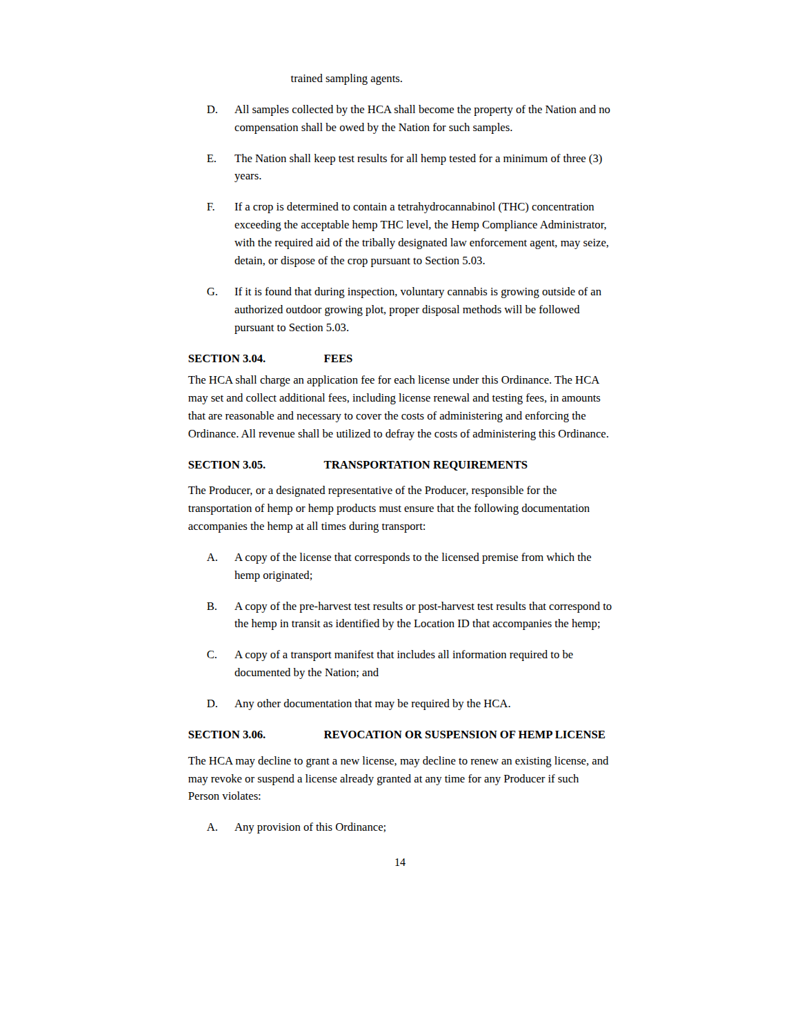trained sampling agents.
All samples collected by the HCA shall become the property of the Nation and no compensation shall be owed by the Nation for such samples.
The Nation shall keep test results for all hemp tested for a minimum of three (3) years.
If a crop is determined to contain a tetrahydrocannabinol (THC) concentration exceeding the acceptable hemp THC level, the Hemp Compliance Administrator, with the required aid of the tribally designated law enforcement agent, may seize, detain, or dispose of the crop pursuant to Section 5.03.
If it is found that during inspection, voluntary cannabis is growing outside of an authorized outdoor growing plot, proper disposal methods will be followed pursuant to Section 5.03.
SECTION 3.04. FEES
The HCA shall charge an application fee for each license under this Ordinance. The HCA may set and collect additional fees, including license renewal and testing fees, in amounts that are reasonable and necessary to cover the costs of administering and enforcing the Ordinance. All revenue shall be utilized to defray the costs of administering this Ordinance.
SECTION 3.05. TRANSPORTATION REQUIREMENTS
The Producer, or a designated representative of the Producer, responsible for the transportation of hemp or hemp products must ensure that the following documentation accompanies the hemp at all times during transport:
A copy of the license that corresponds to the licensed premise from which the hemp originated;
A copy of the pre-harvest test results or post-harvest test results that correspond to the hemp in transit as identified by the Location ID that accompanies the hemp;
A copy of a transport manifest that includes all information required to be documented by the Nation; and
Any other documentation that may be required by the HCA.
SECTION 3.06. REVOCATION OR SUSPENSION OF HEMP LICENSE
The HCA may decline to grant a new license, may decline to renew an existing license, and may revoke or suspend a license already granted at any time for any Producer if such Person violates:
Any provision of this Ordinance;
14